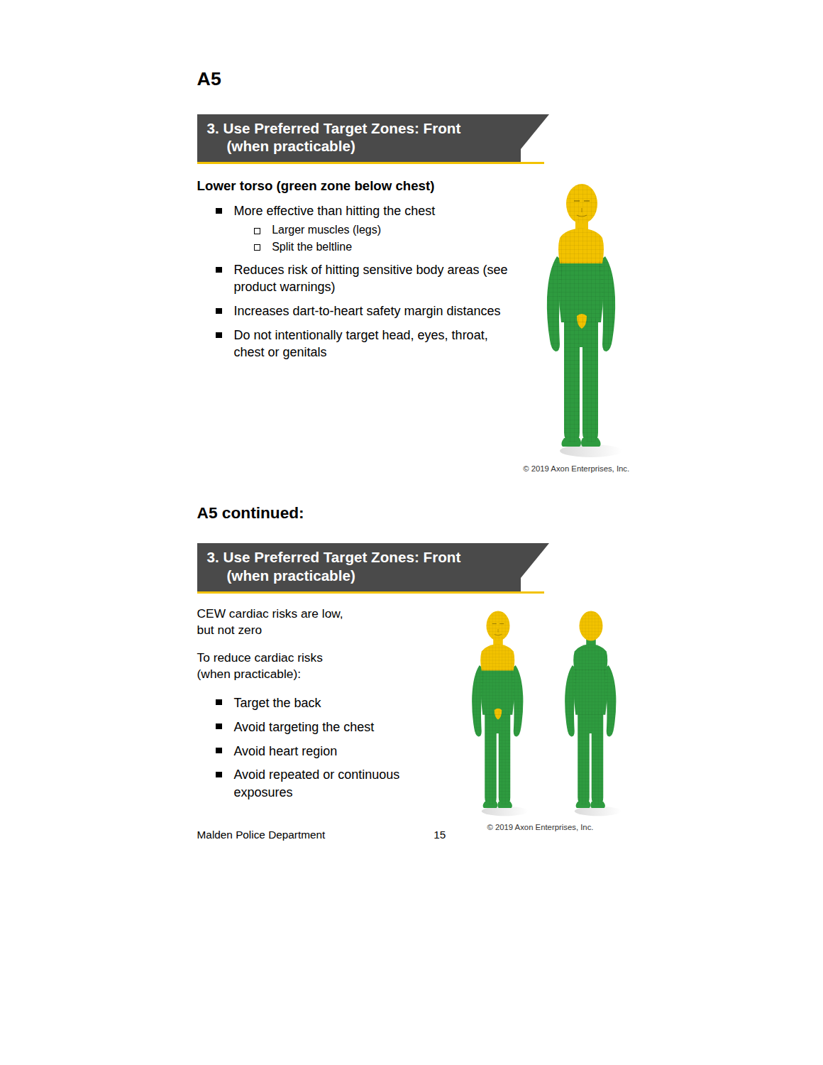A5
3. Use Preferred Target Zones: Front (when practicable)
Lower torso (green zone below chest)
More effective than hitting the chest
Larger muscles (legs)
Split the beltline
Reduces risk of hitting sensitive body areas (see product warnings)
Increases dart-to-heart safety margin distances
Do not intentionally target head, eyes, throat, chest or genitals
© 2019 Axon Enterprises, Inc.
A5 continued:
3. Use Preferred Target Zones: Front (when practicable)
CEW cardiac risks are low,
but not zero
To reduce cardiac risks
(when practicable):
Target the back
Avoid targeting the chest
Avoid heart region
Avoid repeated or continuous exposures
© 2019 Axon Enterprises, Inc.
Malden Police Department 15